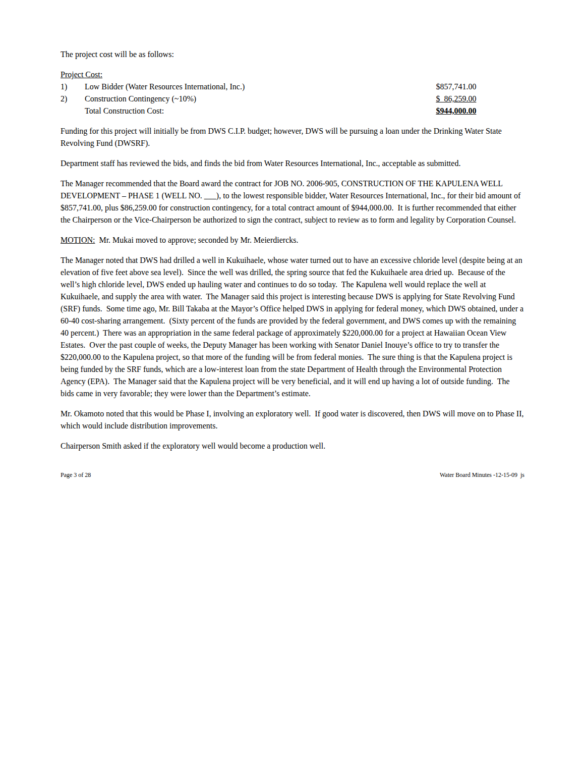The project cost will be as follows:
Project Cost:
| 1) | Low Bidder (Water Resources International, Inc.) | $857,741.00 |
| 2) | Construction Contingency (~10%) | $ 86,259.00 |
| | Total Construction Cost: | $944,000.00 |
Funding for this project will initially be from DWS C.I.P. budget; however, DWS will be pursuing a loan under the Drinking Water State Revolving Fund (DWSRF).
Department staff has reviewed the bids, and finds the bid from Water Resources International, Inc., acceptable as submitted.
The Manager recommended that the Board award the contract for JOB NO. 2006-905, CONSTRUCTION OF THE KAPULENA WELL DEVELOPMENT – PHASE 1 (WELL NO. ___), to the lowest responsible bidder, Water Resources International, Inc., for their bid amount of $857,741.00, plus $86,259.00 for construction contingency, for a total contract amount of $944,000.00. It is further recommended that either the Chairperson or the Vice-Chairperson be authorized to sign the contract, subject to review as to form and legality by Corporation Counsel.
MOTION: Mr. Mukai moved to approve; seconded by Mr. Meierdiercks.
The Manager noted that DWS had drilled a well in Kukuihaele, whose water turned out to have an excessive chloride level (despite being at an elevation of five feet above sea level). Since the well was drilled, the spring source that fed the Kukuihaele area dried up. Because of the well’s high chloride level, DWS ended up hauling water and continues to do so today. The Kapulena well would replace the well at Kukuihaele, and supply the area with water. The Manager said this project is interesting because DWS is applying for State Revolving Fund (SRF) funds. Some time ago, Mr. Bill Takaba at the Mayor’s Office helped DWS in applying for federal money, which DWS obtained, under a 60-40 cost-sharing arrangement. (Sixty percent of the funds are provided by the federal government, and DWS comes up with the remaining 40 percent.) There was an appropriation in the same federal package of approximately $220,000.00 for a project at Hawaiian Ocean View Estates. Over the past couple of weeks, the Deputy Manager has been working with Senator Daniel Inouye’s office to try to transfer the $220,000.00 to the Kapulena project, so that more of the funding will be from federal monies. The sure thing is that the Kapulena project is being funded by the SRF funds, which are a low-interest loan from the state Department of Health through the Environmental Protection Agency (EPA). The Manager said that the Kapulena project will be very beneficial, and it will end up having a lot of outside funding. The bids came in very favorable; they were lower than the Department’s estimate.
Mr. Okamoto noted that this would be Phase I, involving an exploratory well. If good water is discovered, then DWS will move on to Phase II, which would include distribution improvements.
Chairperson Smith asked if the exploratory well would become a production well.
Page 3 of 28 Water Board Minutes -12-15-09 js